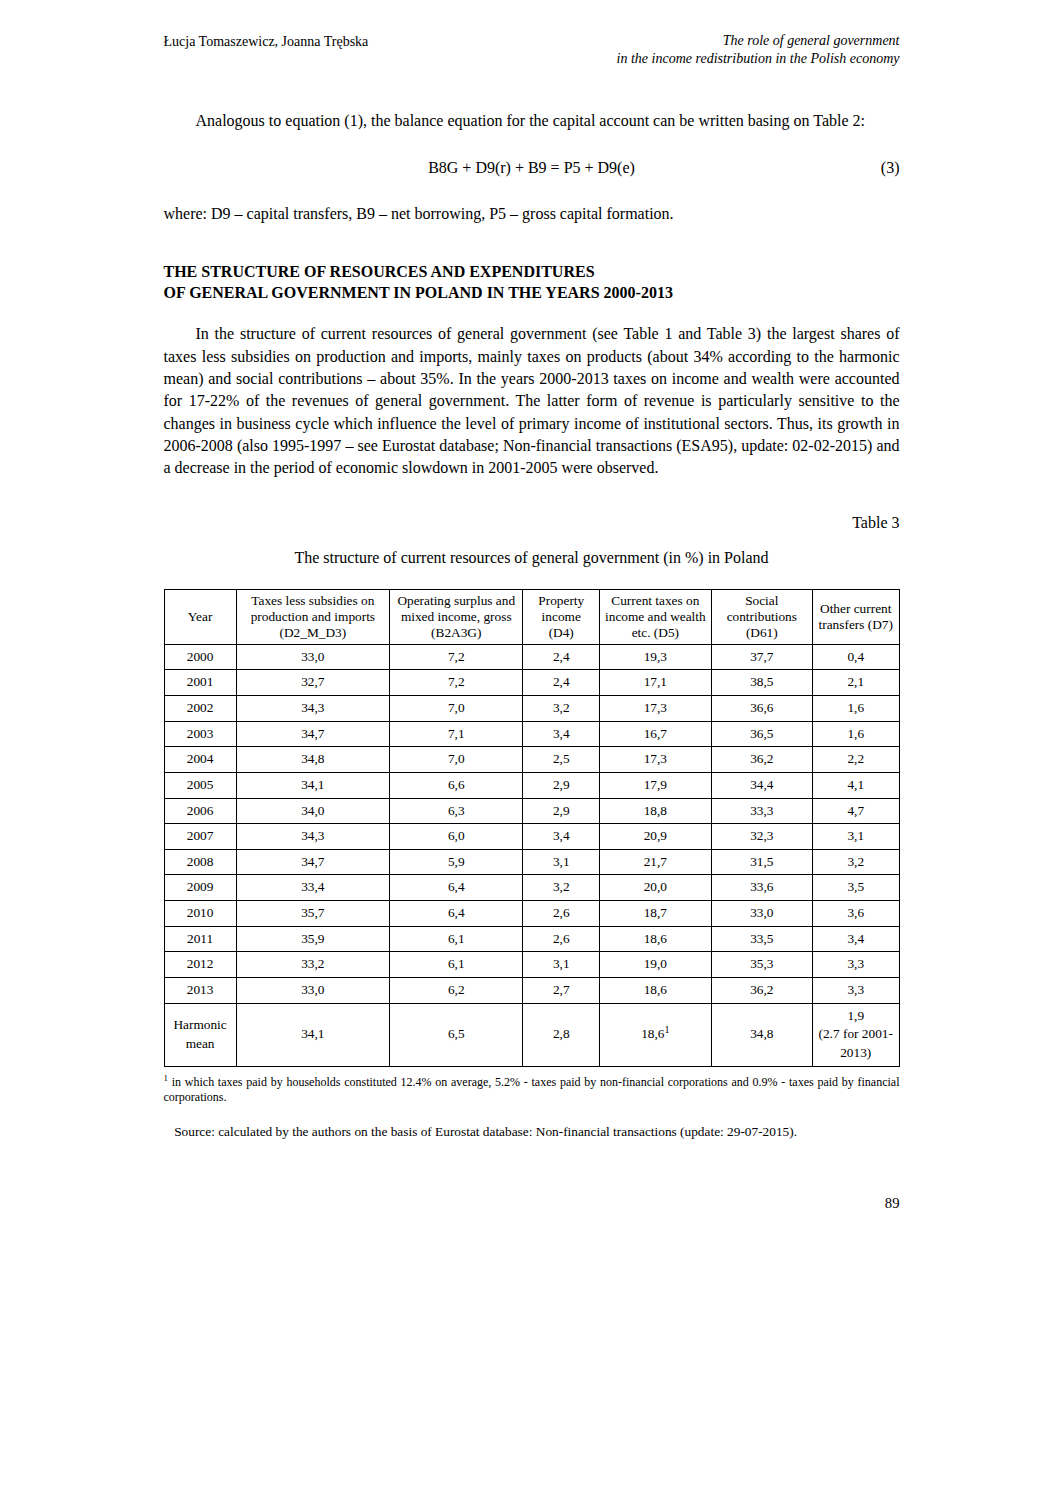Łucja Tomaszewicz, Joanna Trębska
The role of general government
in the income redistribution in the Polish economy
Analogous to equation (1), the balance equation for the capital account can be written basing on Table 2:
B8G + D9(r) + B9 = P5 + D9(e) (3)
where: D9 – capital transfers, B9 – net borrowing, P5 – gross capital formation.
The structure of resources and expenditures
of general government in Poland in the years 2000-2013
In the structure of current resources of general government (see Table 1 and Table 3) the largest shares of taxes less subsidies on production and imports, mainly taxes on products (about 34% according to the harmonic mean) and social contributions – about 35%. In the years 2000-2013 taxes on income and wealth were accounted for 17-22% of the revenues of general government. The latter form of revenue is particularly sensitive to the changes in business cycle which influence the level of primary income of institutional sectors. Thus, its growth in 2006-2008 (also 1995-1997 – see Eurostat database; Non-financial transactions (ESA95), update: 02-02-2015) and a decrease in the period of economic slowdown in 2001-2005 were observed.
Table 3
The structure of current resources of general government (in %) in Poland
| Year | Taxes less subsidies on production and imports (D2_M_D3) | Operating surplus and mixed income, gross (B2A3G) | Property income (D4) | Current taxes on income and wealth etc. (D5) | Social contributions (D61) | Other current transfers (D7) |
| --- | --- | --- | --- | --- | --- | --- |
| 2000 | 33,0 | 7,2 | 2,4 | 19,3 | 37,7 | 0,4 |
| 2001 | 32,7 | 7,2 | 2,4 | 17,1 | 38,5 | 2,1 |
| 2002 | 34,3 | 7,0 | 3,2 | 17,3 | 36,6 | 1,6 |
| 2003 | 34,7 | 7,1 | 3,4 | 16,7 | 36,5 | 1,6 |
| 2004 | 34,8 | 7,0 | 2,5 | 17,3 | 36,2 | 2,2 |
| 2005 | 34,1 | 6,6 | 2,9 | 17,9 | 34,4 | 4,1 |
| 2006 | 34,0 | 6,3 | 2,9 | 18,8 | 33,3 | 4,7 |
| 2007 | 34,3 | 6,0 | 3,4 | 20,9 | 32,3 | 3,1 |
| 2008 | 34,7 | 5,9 | 3,1 | 21,7 | 31,5 | 3,2 |
| 2009 | 33,4 | 6,4 | 3,2 | 20,0 | 33,6 | 3,5 |
| 2010 | 35,7 | 6,4 | 2,6 | 18,7 | 33,0 | 3,6 |
| 2011 | 35,9 | 6,1 | 2,6 | 18,6 | 33,5 | 3,4 |
| 2012 | 33,2 | 6,1 | 3,1 | 19,0 | 35,3 | 3,3 |
| 2013 | 33,0 | 6,2 | 2,7 | 18,6 | 36,2 | 3,3 |
| Harmonic mean | 34,1 | 6,5 | 2,8 | 18,6 1 | 34,8 | 1,9 (2.7 for 2001-2013) |
1 in which taxes paid by households constituted 12.4% on average, 5.2% - taxes paid by non-financial corporations and 0.9% - taxes paid by financial corporations.
Source: calculated by the authors on the basis of Eurostat database: Non-financial transactions (update: 29-07-2015).
89